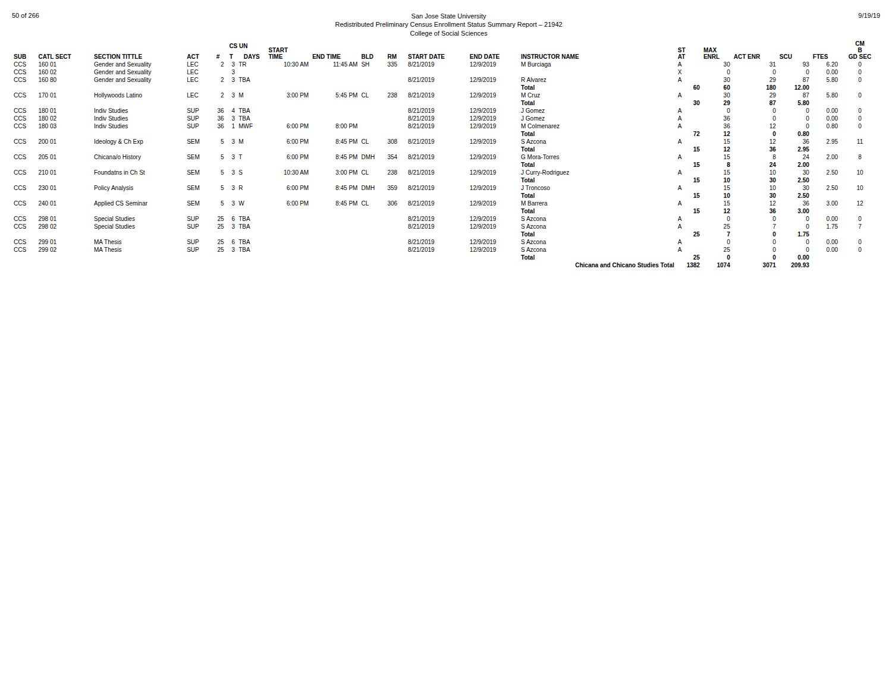50 of 266
San Jose State University
Redistributed Preliminary Census Enrollment Status Summary Report – 21942
College of Social Sciences
9/19/19
| SUB | CATL SECT | SECTION TITTLE | ACT | CS UN | START TIME | END TIME | BLD | RM | START DATE | END DATE | INSTRUCTOR NAME | ST AT | MAX ENRL | ACT ENR | SCU | FTES | CM B GD SEC |
| --- | --- | --- | --- | --- | --- | --- | --- | --- | --- | --- | --- | --- | --- | --- | --- | --- | --- |
| # | T | DAYS |
| CCS | 160 01 | Gender and Sexuality | LEC | 2 | 3 | TR | 10:30 AM | 11:45 AM | SH | 335 | 8/21/2019 | 12/9/2019 | M Burciaga | A | 30 | 31 | 93 | 6.20 | 0 |
| CCS | 160 02 | Gender and Sexuality | LEC | | 3 | | | | | | | | | X | 0 | 0 | 0 | 0.00 | 0 |
| CCS | 160 80 | Gender and Sexuality | LEC | 2 | 3 | TBA | | | | | 8/21/2019 | 12/9/2019 | R Alvarez | A | 30 | 29 | 87 | 5.80 | 0 |
| | | | | | | | | | | | | | Total | 60 | 60 | 180 | 12.00 | |
| CCS | 170 01 | Hollywoods Latino | LEC | 2 | 3 | M | 3:00 PM | 5:45 PM | CL | 238 | 8/21/2019 | 12/9/2019 | M Cruz | A | 30 | 29 | 87 | 5.80 | 0 |
| | | | | | | | | | | | | | Total | 30 | 29 | 87 | 5.80 | |
| CCS | 180 01 | Indiv Studies | SUP | 36 | 4 | TBA | | | | | 8/21/2019 | 12/9/2019 | J Gomez | A | 0 | 0 | 0 | 0.00 | 0 |
| CCS | 180 02 | Indiv Studies | SUP | 36 | 3 | TBA | | | | | 8/21/2019 | 12/9/2019 | J Gomez | A | 36 | 0 | 0 | 0.00 | 0 |
| CCS | 180 03 | Indiv Studies | SUP | 36 | 1 | MWF | 6:00 PM | 8:00 PM | | | 8/21/2019 | 12/9/2019 | M Colmenarez | A | 36 | 12 | 0 | 0.80 | 0 |
| | | | | | | | | | | | | | Total | 72 | 12 | 0 | 0.80 | |
| CCS | 200 01 | Ideology & Ch Exp | SEM | 5 | 3 | M | 6:00 PM | 8:45 PM | CL | 308 | 8/21/2019 | 12/9/2019 | S Azcona | A | 15 | 12 | 36 | 2.95 | 11 |
| | | | | | | | | | | | | | Total | 15 | 12 | 36 | 2.95 | |
| CCS | 205 01 | Chicana/o History | SEM | 5 | 3 | T | 6:00 PM | 8:45 PM | DMH | 354 | 8/21/2019 | 12/9/2019 | G Mora-Torres | A | 15 | 8 | 24 | 2.00 | 8 |
| | | | | | | | | | | | | | Total | 15 | 8 | 24 | 2.00 | |
| CCS | 210 01 | Foundatns in Ch St | SEM | 5 | 3 | S | 10:30 AM | 3:00 PM | CL | 238 | 8/21/2019 | 12/9/2019 | J Curry-Rodriguez | A | 15 | 10 | 30 | 2.50 | 10 |
| | | | | | | | | | | | | | Total | 15 | 10 | 30 | 2.50 | |
| CCS | 230 01 | Policy Analysis | SEM | 5 | 3 | R | 6:00 PM | 8:45 PM | DMH | 359 | 8/21/2019 | 12/9/2019 | J Troncoso | A | 15 | 10 | 30 | 2.50 | 10 |
| | | | | | | | | | | | | | Total | 15 | 10 | 30 | 2.50 | |
| CCS | 240 01 | Applied CS Seminar | SEM | 5 | 3 | W | 6:00 PM | 8:45 PM | CL | 306 | 8/21/2019 | 12/9/2019 | M Barrera | A | 15 | 12 | 36 | 3.00 | 12 |
| | | | | | | | | | | | | | Total | 15 | 12 | 36 | 3.00 | |
| CCS | 298 01 | Special Studies | SUP | 25 | 6 | TBA | | | | | 8/21/2019 | 12/9/2019 | S Azcona | A | 0 | 0 | 0 | 0.00 | 0 |
| CCS | 298 02 | Special Studies | SUP | 25 | 3 | TBA | | | | | 8/21/2019 | 12/9/2019 | S Azcona | A | 25 | 7 | 0 | 1.75 | 7 |
| | | | | | | | | | | | | | Total | 25 | 7 | 0 | 1.75 | |
| CCS | 299 01 | MA Thesis | SUP | 25 | 6 | TBA | | | | | 8/21/2019 | 12/9/2019 | S Azcona | A | 0 | 0 | 0 | 0.00 | 0 |
| CCS | 299 02 | MA Thesis | SUP | 25 | 3 | TBA | | | | | 8/21/2019 | 12/9/2019 | S Azcona | A | 25 | 0 | 0 | 0.00 | 0 |
| | | | | | | | | | | | | | Total | 25 | 0 | 0 | 0.00 | |
| | | | | | | | | | | | | | Chicana and Chicano Studies Total | 1382 | 1074 | 3071 | 209.93 | |